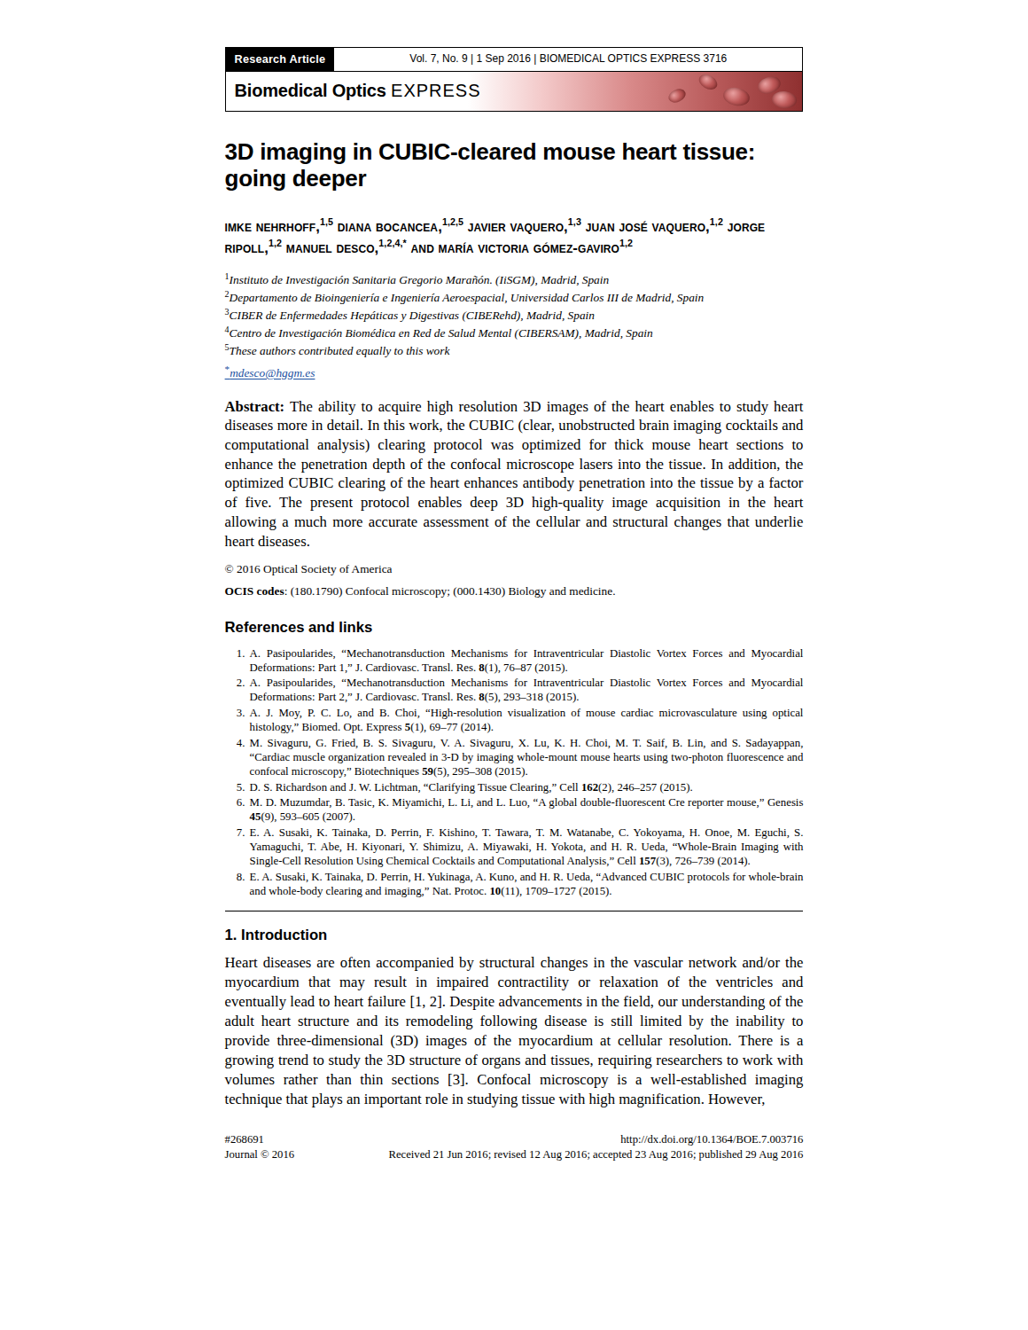Research Article
Vol. 7, No. 9 | 1 Sep 2016 | BIOMEDICAL OPTICS EXPRESS 3716
Biomedical Optics EXPRESS
3D imaging in CUBIC-cleared mouse heart tissue: going deeper
Imke Nehrhoff,1,5 Diana Bocancea,1,2,5 Javier Vaquero,1,3 Juan José Vaquero,1,2 Jorge Ripoll,1,2 Manuel Desco,1,2,4,* and María Victoria Gómez-Gaviro1,2
1Instituto de Investigación Sanitaria Gregorio Marañón. (IiSGM), Madrid, Spain
2Departamento de Bioingeniería e Ingeniería Aeroespacial, Universidad Carlos III de Madrid, Spain
3CIBER de Enfermedades Hepáticas y Digestivas (CIBERehd), Madrid, Spain
4Centro de Investigación Biomédica en Red de Salud Mental (CIBERSAM), Madrid, Spain
5These authors contributed equally to this work
*mdesco@hggm.es
Abstract: The ability to acquire high resolution 3D images of the heart enables to study heart diseases more in detail. In this work, the CUBIC (clear, unobstructed brain imaging cocktails and computational analysis) clearing protocol was optimized for thick mouse heart sections to enhance the penetration depth of the confocal microscope lasers into the tissue. In addition, the optimized CUBIC clearing of the heart enhances antibody penetration into the tissue by a factor of five. The present protocol enables deep 3D high-quality image acquisition in the heart allowing a much more accurate assessment of the cellular and structural changes that underlie heart diseases.
© 2016 Optical Society of America
OCIS codes: (180.1790) Confocal microscopy; (000.1430) Biology and medicine.
References and links
A. Pasipoularides, “Mechanotransduction Mechanisms for Intraventricular Diastolic Vortex Forces and Myocardial Deformations: Part 1,” J. Cardiovasc. Transl. Res. 8(1), 76–87 (2015).
A. Pasipoularides, “Mechanotransduction Mechanisms for Intraventricular Diastolic Vortex Forces and Myocardial Deformations: Part 2,” J. Cardiovasc. Transl. Res. 8(5), 293–318 (2015).
A. J. Moy, P. C. Lo, and B. Choi, “High-resolution visualization of mouse cardiac microvasculature using optical histology,” Biomed. Opt. Express 5(1), 69–77 (2014).
M. Sivaguru, G. Fried, B. S. Sivaguru, V. A. Sivaguru, X. Lu, K. H. Choi, M. T. Saif, B. Lin, and S. Sadayappan, “Cardiac muscle organization revealed in 3-D by imaging whole-mount mouse hearts using two-photon fluorescence and confocal microscopy,” Biotechniques 59(5), 295–308 (2015).
D. S. Richardson and J. W. Lichtman, “Clarifying Tissue Clearing,” Cell 162(2), 246–257 (2015).
M. D. Muzumdar, B. Tasic, K. Miyamichi, L. Li, and L. Luo, “A global double-fluorescent Cre reporter mouse,” Genesis 45(9), 593–605 (2007).
E. A. Susaki, K. Tainaka, D. Perrin, F. Kishino, T. Tawara, T. M. Watanabe, C. Yokoyama, H. Onoe, M. Eguchi, S. Yamaguchi, T. Abe, H. Kiyonari, Y. Shimizu, A. Miyawaki, H. Yokota, and H. R. Ueda, “Whole-Brain Imaging with Single-Cell Resolution Using Chemical Cocktails and Computational Analysis,” Cell 157(3), 726–739 (2014).
E. A. Susaki, K. Tainaka, D. Perrin, H. Yukinaga, A. Kuno, and H. R. Ueda, “Advanced CUBIC protocols for whole-brain and whole-body clearing and imaging,” Nat. Protoc. 10(11), 1709–1727 (2015).
1. Introduction
Heart diseases are often accompanied by structural changes in the vascular network and/or the myocardium that may result in impaired contractility or relaxation of the ventricles and eventually lead to heart failure [1, 2]. Despite advancements in the field, our understanding of the adult heart structure and its remodeling following disease is still limited by the inability to provide three-dimensional (3D) images of the myocardium at cellular resolution. There is a growing trend to study the 3D structure of organs and tissues, requiring researchers to work with volumes rather than thin sections [3]. Confocal microscopy is a well-established imaging technique that plays an important role in studying tissue with high magnification. However,
#268691
http://dx.doi.org/10.1364/BOE.7.003716
Journal © 2016
Received 21 Jun 2016; revised 12 Aug 2016; accepted 23 Aug 2016; published 29 Aug 2016